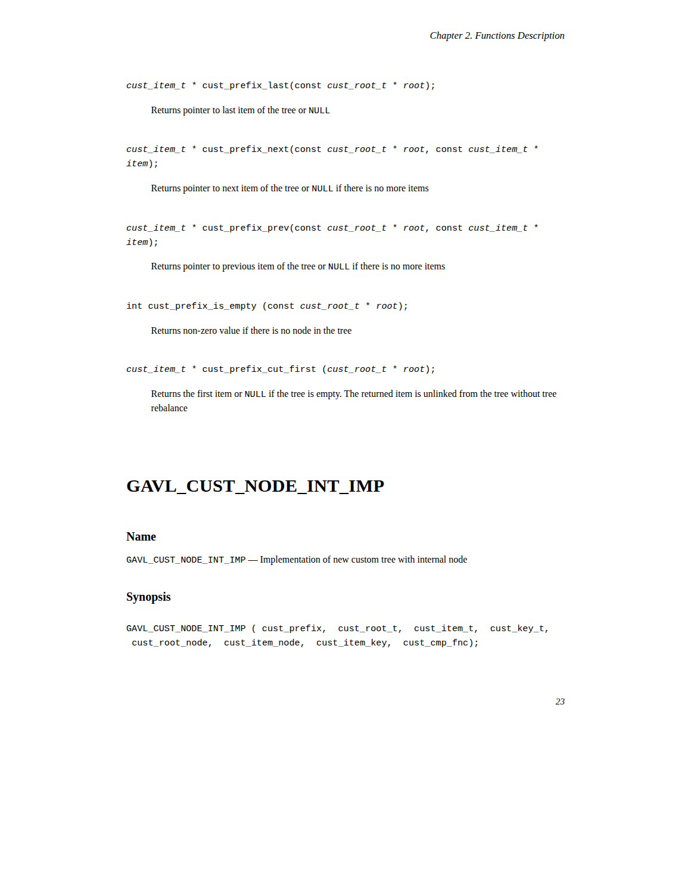Chapter 2. Functions Description
cust_item_t * cust_prefix_last(const cust_root_t * root);
Returns pointer to last item of the tree or NULL
cust_item_t * cust_prefix_next(const cust_root_t * root, const cust_item_t * item);
Returns pointer to next item of the tree or NULL if there is no more items
cust_item_t * cust_prefix_prev(const cust_root_t * root, const cust_item_t * item);
Returns pointer to previous item of the tree or NULL if there is no more items
int cust_prefix_is_empty (const cust_root_t * root);
Returns non-zero value if there is no node in the tree
cust_item_t * cust_prefix_cut_first (cust_root_t * root);
Returns the first item or NULL if the tree is empty. The returned item is unlinked from the tree without tree rebalance
GAVL_CUST_NODE_INT_IMP
Name
GAVL_CUST_NODE_INT_IMP — Implementation of new custom tree with internal node
Synopsis
GAVL_CUST_NODE_INT_IMP ( cust_prefix, cust_root_t, cust_item_t, cust_key_t,
cust_root_node, cust_item_node, cust_item_key, cust_cmp_fnc);
23